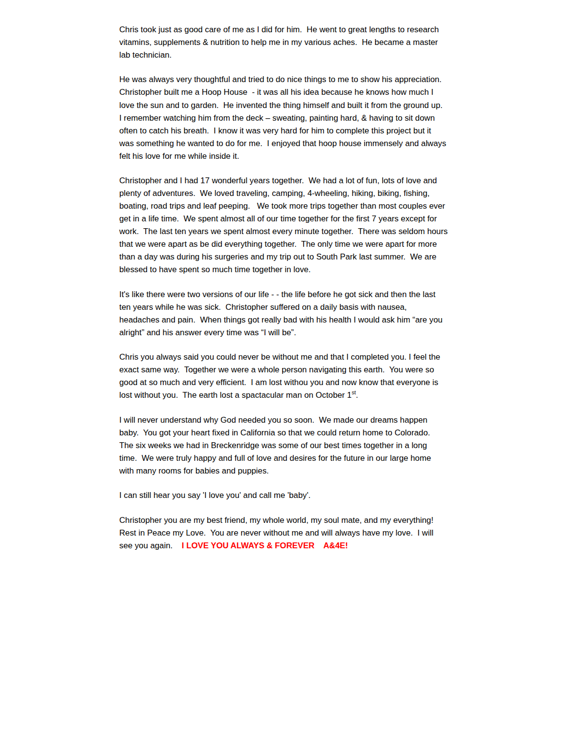Chris took just as good care of me as I did for him. He went to great lengths to research vitamins, supplements & nutrition to help me in my various aches. He became a master lab technician.
He was always very thoughtful and tried to do nice things to me to show his appreciation. Christopher built me a Hoop House - it was all his idea because he knows how much I love the sun and to garden. He invented the thing himself and built it from the ground up. I remember watching him from the deck – sweating, painting hard, & having to sit down often to catch his breath. I know it was very hard for him to complete this project but it was something he wanted to do for me. I enjoyed that hoop house immensely and always felt his love for me while inside it.
Christopher and I had 17 wonderful years together. We had a lot of fun, lots of love and plenty of adventures. We loved traveling, camping, 4-wheeling, hiking, biking, fishing, boating, road trips and leaf peeping. We took more trips together than most couples ever get in a life time. We spent almost all of our time together for the first 7 years except for work. The last ten years we spent almost every minute together. There was seldom hours that we were apart as be did everything together. The only time we were apart for more than a day was during his surgeries and my trip out to South Park last summer. We are blessed to have spent so much time together in love.
It's like there were two versions of our life - - the life before he got sick and then the last ten years while he was sick. Christopher suffered on a daily basis with nausea, headaches and pain. When things got really bad with his health I would ask him “are you alright” and his answer every time was “I will be”.
Chris you always said you could never be without me and that I completed you. I feel the exact same way. Together we were a whole person navigating this earth. You were so good at so much and very efficient. I am lost withou you and now know that everyone is lost without you. The earth lost a spactacular man on October 1st.
I will never understand why God needed you so soon. We made our dreams happen baby. You got your heart fixed in California so that we could return home to Colorado. The six weeks we had in Breckenridge was some of our best times together in a long time. We were truly happy and full of love and desires for the future in our large home with many rooms for babies and puppies.
I can still hear you say 'I love you' and call me 'baby'.
Christopher you are my best friend, my whole world, my soul mate, and my everything! Rest in Peace my Love. You are never without me and will always have my love. I will see you again. I LOVE YOU ALWAYS & FOREVER A&4E!